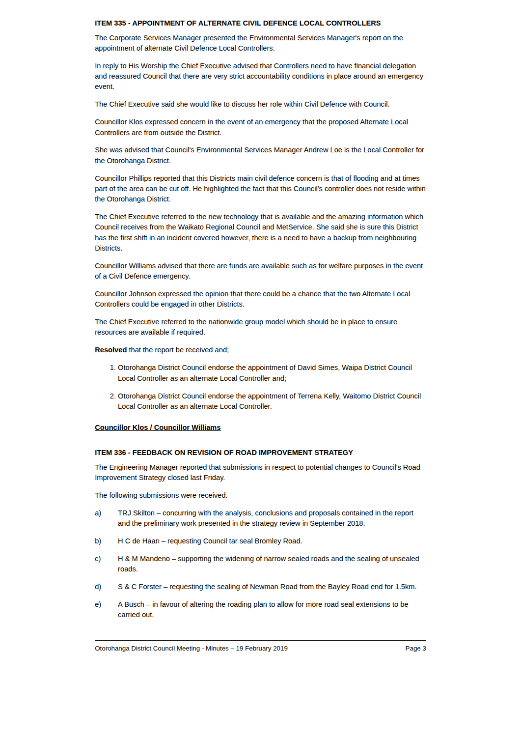Item 335 - Appointment of Alternate Civil Defence Local Controllers
The Corporate Services Manager presented the Environmental Services Manager's report on the appointment of alternate Civil Defence Local Controllers.
In reply to His Worship the Chief Executive advised that Controllers need to have financial delegation and reassured Council that there are very strict accountability conditions in place around an emergency event.
The Chief Executive said she would like to discuss her role within Civil Defence with Council.
Councillor Klos expressed concern in the event of an emergency that the proposed Alternate Local Controllers are from outside the District.
She was advised that Council's Environmental Services Manager Andrew Loe is the Local Controller for the Otorohanga District.
Councillor Phillips reported that this Districts main civil defence concern is that of flooding and at times part of the area can be cut off. He highlighted the fact that this Council's controller does not reside within the Otorohanga District.
The Chief Executive referred to the new technology that is available and the amazing information which Council receives from the Waikato Regional Council and MetService. She said she is sure this District has the first shift in an incident covered however, there is a need to have a backup from neighbouring Districts.
Councillor Williams advised that there are funds are available such as for welfare purposes in the event of a Civil Defence emergency.
Councillor Johnson expressed the opinion that there could be a chance that the two Alternate Local Controllers could be engaged in other Districts.
The Chief Executive referred to the nationwide group model which should be in place to ensure resources are available if required.
Resolved that the report be received and;
Otorohanga District Council endorse the appointment of David Simes, Waipa District Council Local Controller as an alternate Local Controller and;
Otorohanga District Council endorse the appointment of Terrena Kelly, Waitomo District Council Local Controller as an alternate Local Controller.
Councillor Klos / Councillor Williams
Item 336 - Feedback on Revision of Road Improvement Strategy
The Engineering Manager reported that submissions in respect to potential changes to Council's Road Improvement Strategy closed last Friday.
The following submissions were received.
a) TRJ Skilton – concurring with the analysis, conclusions and proposals contained in the report and the preliminary work presented in the strategy review in September 2018.
b) H C de Haan – requesting Council tar seal Bromley Road.
c) H & M Mandeno – supporting the widening of narrow sealed roads and the sealing of unsealed roads.
d) S & C Forster – requesting the sealing of Newman Road from the Bayley Road end for 1.5km.
e) A Busch – in favour of altering the roading plan to allow for more road seal extensions to be carried out.
Otorohanga District Council Meeting - Minutes – 19 February 2019 Page 3